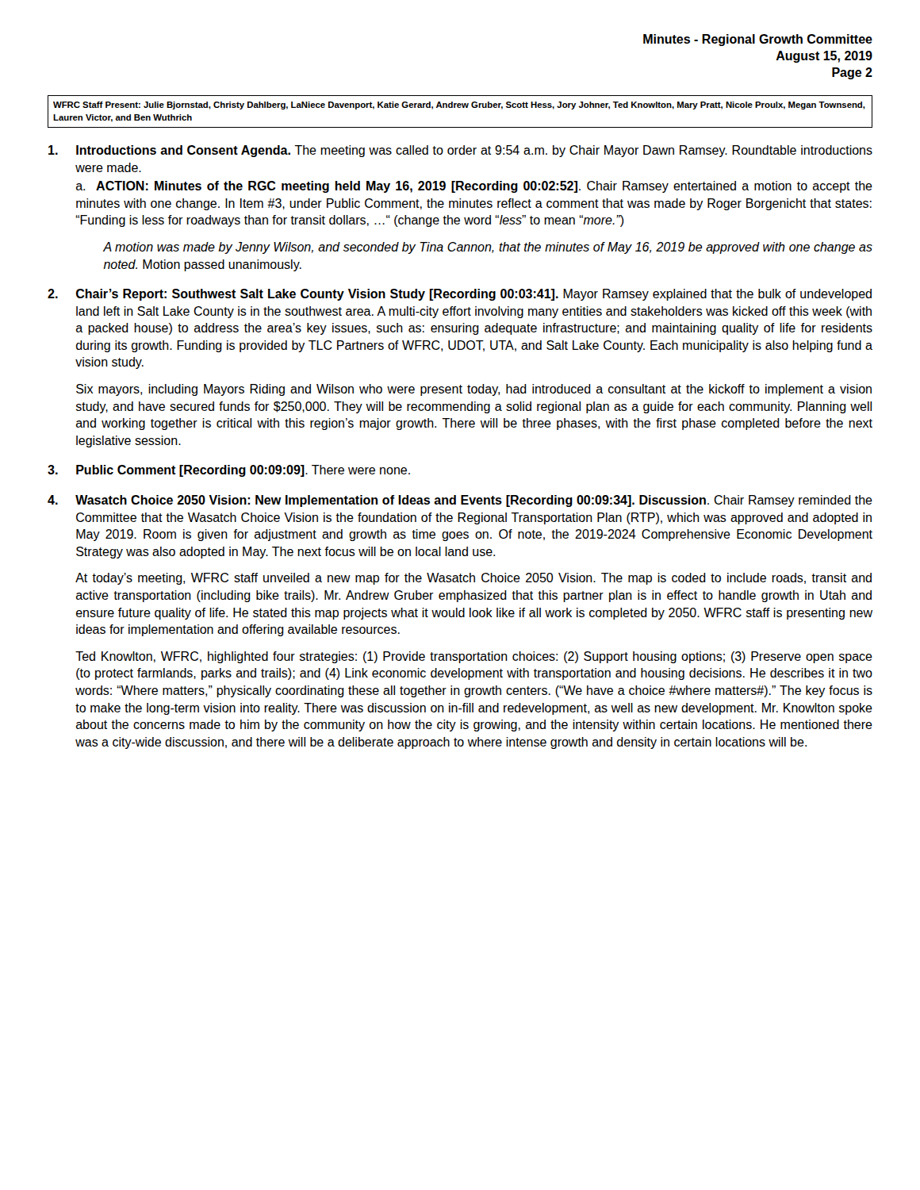Minutes - Regional Growth Committee
August 15, 2019
Page 2
WFRC Staff Present: Julie Bjornstad, Christy Dahlberg, LaNiece Davenport, Katie Gerard, Andrew Gruber, Scott Hess, Jory Johner, Ted Knowlton, Mary Pratt, Nicole Proulx, Megan Townsend, Lauren Victor, and Ben Wuthrich
Introductions and Consent Agenda. The meeting was called to order at 9:54 a.m. by Chair Mayor Dawn Ramsey. Roundtable introductions were made.
a. ACTION: Minutes of the RGC meeting held May 16, 2019 [Recording 00:02:52]. Chair Ramsey entertained a motion to accept the minutes with one change. In Item #3, under Public Comment, the minutes reflect a comment that was made by Roger Borgenicht that states: “Funding is less for roadways than for transit dollars, …“ (change the word “less” to mean “more.”)
A motion was made by Jenny Wilson, and seconded by Tina Cannon, that the minutes of May 16, 2019 be approved with one change as noted. Motion passed unanimously.
Chair’s Report: Southwest Salt Lake County Vision Study [Recording 00:03:41]. Mayor Ramsey explained that the bulk of undeveloped land left in Salt Lake County is in the southwest area. A multi-city effort involving many entities and stakeholders was kicked off this week (with a packed house) to address the area’s key issues, such as: ensuring adequate infrastructure; and maintaining quality of life for residents during its growth. Funding is provided by TLC Partners of WFRC, UDOT, UTA, and Salt Lake County. Each municipality is also helping fund a vision study.
Six mayors, including Mayors Riding and Wilson who were present today, had introduced a consultant at the kickoff to implement a vision study, and have secured funds for $250,000. They will be recommending a solid regional plan as a guide for each community. Planning well and working together is critical with this region’s major growth. There will be three phases, with the first phase completed before the next legislative session.
Public Comment [Recording 00:09:09]. There were none.
Wasatch Choice 2050 Vision: New Implementation of Ideas and Events [Recording 00:09:34]. Discussion. Chair Ramsey reminded the Committee that the Wasatch Choice Vision is the foundation of the Regional Transportation Plan (RTP), which was approved and adopted in May 2019. Room is given for adjustment and growth as time goes on. Of note, the 2019-2024 Comprehensive Economic Development Strategy was also adopted in May. The next focus will be on local land use.
At today’s meeting, WFRC staff unveiled a new map for the Wasatch Choice 2050 Vision. The map is coded to include roads, transit and active transportation (including bike trails). Mr. Andrew Gruber emphasized that this partner plan is in effect to handle growth in Utah and ensure future quality of life. He stated this map projects what it would look like if all work is completed by 2050. WFRC staff is presenting new ideas for implementation and offering available resources.
Ted Knowlton, WFRC, highlighted four strategies: (1) Provide transportation choices: (2) Support housing options; (3) Preserve open space (to protect farmlands, parks and trails); and (4) Link economic development with transportation and housing decisions. He describes it in two words: “Where matters,” physically coordinating these all together in growth centers. (“We have a choice #where matters#).” The key focus is to make the long-term vision into reality. There was discussion on in-fill and redevelopment, as well as new development. Mr. Knowlton spoke about the concerns made to him by the community on how the city is growing, and the intensity within certain locations. He mentioned there was a city-wide discussion, and there will be a deliberate approach to where intense growth and density in certain locations will be.